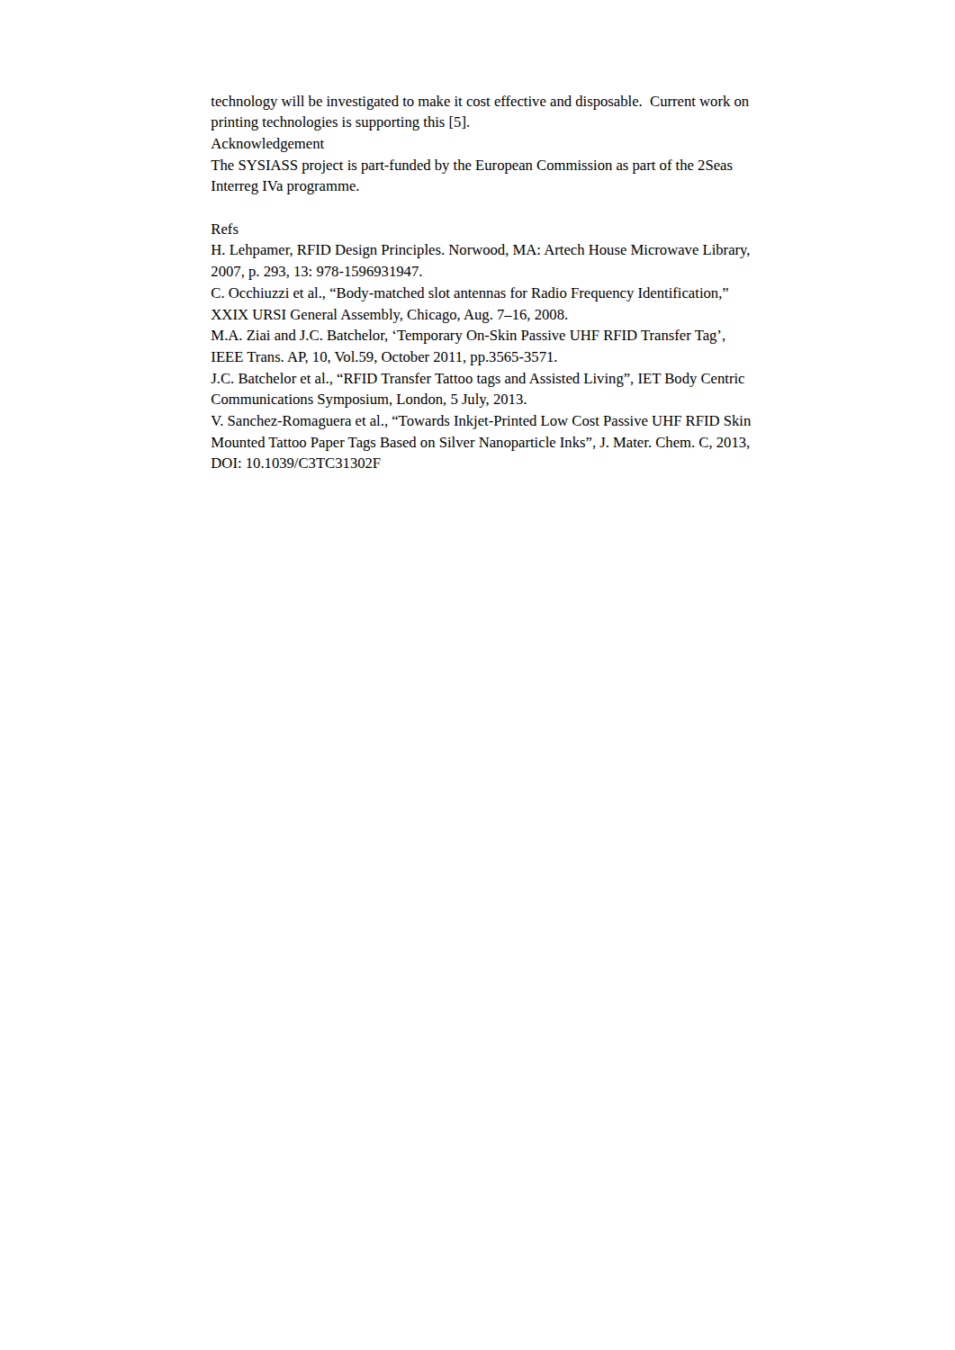technology will be investigated to make it cost effective and disposable. Current work on printing technologies is supporting this [5].
Acknowledgement
The SYSIASS project is part-funded by the European Commission as part of the 2Seas Interreg IVa programme.
Refs
H. Lehpamer, RFID Design Principles. Norwood, MA: Artech House Microwave Library, 2007, p. 293, 13: 978-1596931947.
C. Occhiuzzi et al., “Body-matched slot antennas for Radio Frequency Identification,” XXIX URSI General Assembly, Chicago, Aug. 7–16, 2008.
M.A. Ziai and J.C. Batchelor, ‘Temporary On-Skin Passive UHF RFID Transfer Tag’, IEEE Trans. AP, 10, Vol.59, October 2011, pp.3565-3571.
J.C. Batchelor et al., “RFID Transfer Tattoo tags and Assisted Living”, IET Body Centric Communications Symposium, London, 5 July, 2013.
V. Sanchez-Romaguera et al., “Towards Inkjet-Printed Low Cost Passive UHF RFID Skin Mounted Tattoo Paper Tags Based on Silver Nanoparticle Inks”, J. Mater. Chem. C, 2013, DOI: 10.1039/C3TC31302F